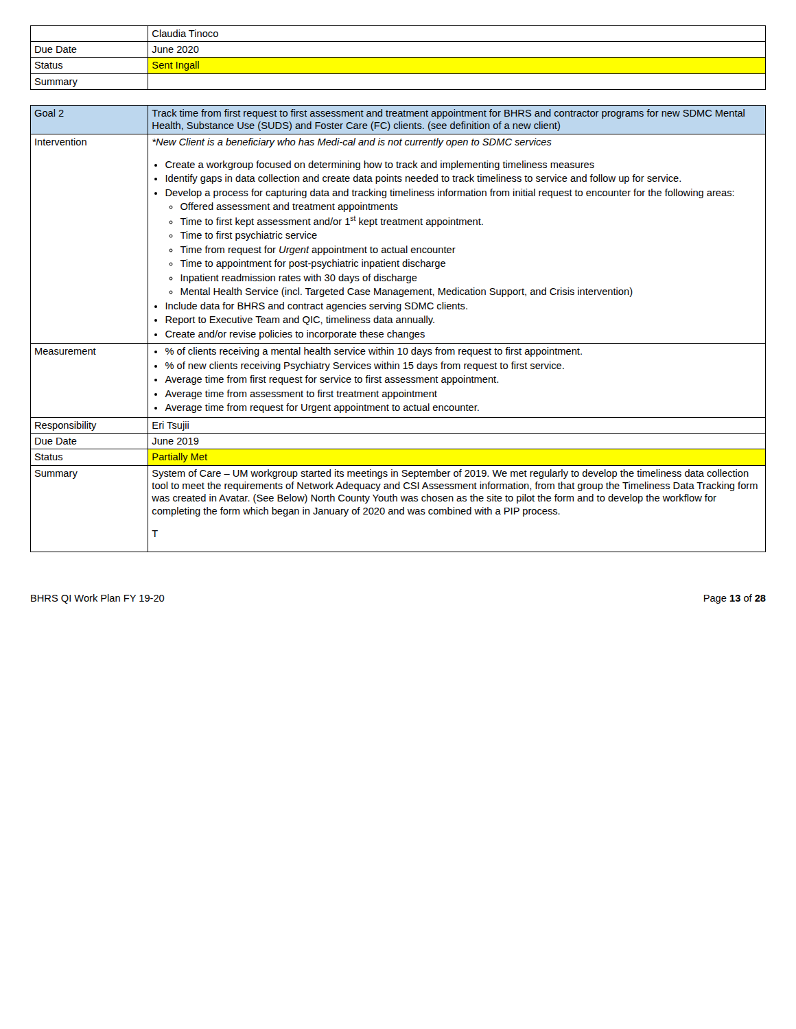| | Claudia Tinoco |
| Due Date | June 2020 |
| Status | Sent Ingall |
| Summary | |
| Goal 2 | Track time from first request to first assessment and treatment appointment for BHRS and contractor programs for new SDMC Mental Health, Substance Use (SUDS) and Foster Care (FC) clients. (see definition of a new client) |
| Intervention | *New Client is a beneficiary who has Medi-cal and is not currently open to SDMC services Create a workgroup focused on determining how to track and implementing timeliness measures Identify gaps in data collection and create data points needed to track timeliness to service and follow up for service. Develop a process for capturing data and tracking timeliness information from initial request to encounter for the following areas: Offered assessment and treatment appointments Time to first kept assessment and/or 1 st kept treatment appointment. Time to first psychiatric service Time from request for Urgent appointment to actual encounter Time to appointment for post-psychiatric inpatient discharge Inpatient readmission rates with 30 days of discharge Mental Health Service (incl. Targeted Case Management, Medication Support, and Crisis intervention) Include data for BHRS and contract agencies serving SDMC clients. Report to Executive Team and QIC, timeliness data annually. Create and/or revise policies to incorporate these changes |
| Measurement | % of clients receiving a mental health service within 10 days from request to first appointment. % of new clients receiving Psychiatry Services within 15 days from request to first service. Average time from first request for service to first assessment appointment. Average time from assessment to first treatment appointment Average time from request for Urgent appointment to actual encounter. |
| Responsibility | Eri Tsujii |
| Due Date | June 2019 |
| Status | Partially Met |
| Summary | System of Care – UM workgroup started its meetings in September of 2019. We met regularly to develop the timeliness data collection tool to meet the requirements of Network Adequacy and CSI Assessment information, from that group the Timeliness Data Tracking form was created in Avatar. (See Below) North County Youth was chosen as the site to pilot the form and to develop the workflow for completing the form which began in January of 2020 and was combined with a PIP process. T |
BHRS QI Work Plan FY 19-20
Page 13 of 28